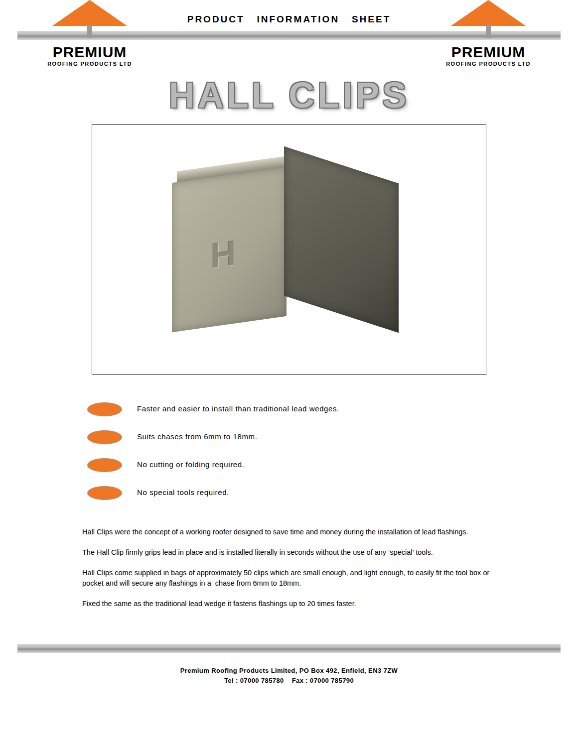PRODUCT INFORMATION SHEET
PREMIUM
ROOFING PRODUCTS LTD
PREMIUM
ROOFING PRODUCTS LTD
HALL CLIPS
H
Faster and easier to install than traditional lead wedges.
Suits chases from 6mm to 18mm.
No cutting or folding required.
No special tools required.
Hall Clips were the concept of a working roofer designed to save time and money during the installation of lead flashings.
The Hall Clip firmly grips lead in place and is installed literally in seconds without the use of any ‘special’ tools.
Hall Clips come supplied in bags of approximately 50 clips which are small enough, and light enough, to easily fit the tool box or pocket and will secure any flashings in a chase from 6mm to 18mm.
Fixed the same as the traditional lead wedge it fastens flashings up to 20 times faster.
Premium Roofing Products Limited, PO Box 492, Enfield, EN3 7ZW
Tel : 07000 785780 Fax : 07000 785790